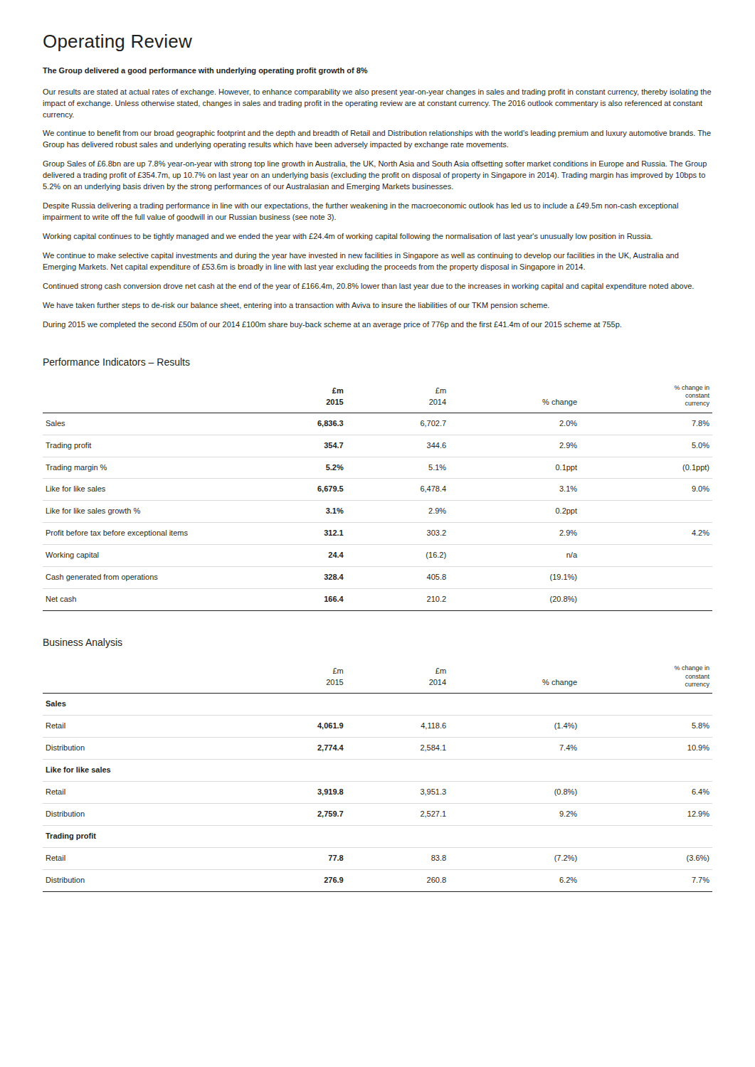Operating Review
The Group delivered a good performance with underlying operating profit growth of 8%
Our results are stated at actual rates of exchange. However, to enhance comparability we also present year-on-year changes in sales and trading profit in constant currency, thereby isolating the impact of exchange. Unless otherwise stated, changes in sales and trading profit in the operating review are at constant currency. The 2016 outlook commentary is also referenced at constant currency.
We continue to benefit from our broad geographic footprint and the depth and breadth of Retail and Distribution relationships with the world's leading premium and luxury automotive brands. The Group has delivered robust sales and underlying operating results which have been adversely impacted by exchange rate movements.
Group Sales of £6.8bn are up 7.8% year-on-year with strong top line growth in Australia, the UK, North Asia and South Asia offsetting softer market conditions in Europe and Russia. The Group delivered a trading profit of £354.7m, up 10.7% on last year on an underlying basis (excluding the profit on disposal of property in Singapore in 2014). Trading margin has improved by 10bps to 5.2% on an underlying basis driven by the strong performances of our Australasian and Emerging Markets businesses.
Despite Russia delivering a trading performance in line with our expectations, the further weakening in the macroeconomic outlook has led us to include a £49.5m non-cash exceptional impairment to write off the full value of goodwill in our Russian business (see note 3).
Working capital continues to be tightly managed and we ended the year with £24.4m of working capital following the normalisation of last year's unusually low position in Russia.
We continue to make selective capital investments and during the year have invested in new facilities in Singapore as well as continuing to develop our facilities in the UK, Australia and Emerging Markets. Net capital expenditure of £53.6m is broadly in line with last year excluding the proceeds from the property disposal in Singapore in 2014.
Continued strong cash conversion drove net cash at the end of the year of £166.4m, 20.8% lower than last year due to the increases in working capital and capital expenditure noted above.
We have taken further steps to de-risk our balance sheet, entering into a transaction with Aviva to insure the liabilities of our TKM pension scheme.
During 2015 we completed the second £50m of our 2014 £100m share buy-back scheme at an average price of 776p and the first £41.4m of our 2015 scheme at 755p.
Performance Indicators – Results
| | £m 2015 | £m 2014 | % change | % change in constant currency |
| --- | --- | --- | --- | --- |
| Sales | 6,836.3 | 6,702.7 | 2.0% | 7.8% |
| Trading profit | 354.7 | 344.6 | 2.9% | 5.0% |
| Trading margin % | 5.2% | 5.1% | 0.1ppt | (0.1ppt) |
| Like for like sales | 6,679.5 | 6,478.4 | 3.1% | 9.0% |
| Like for like sales growth % | 3.1% | 2.9% | 0.2ppt | |
| Profit before tax before exceptional items | 312.1 | 303.2 | 2.9% | 4.2% |
| Working capital | 24.4 | (16.2) | n/a | |
| Cash generated from operations | 328.4 | 405.8 | (19.1%) | |
| Net cash | 166.4 | 210.2 | (20.8%) | |
Business Analysis
| | £m 2015 | £m 2014 | % change | % change in constant currency |
| --- | --- | --- | --- | --- |
| Sales | | | | |
| Retail | 4,061.9 | 4,118.6 | (1.4%) | 5.8% |
| Distribution | 2,774.4 | 2,584.1 | 7.4% | 10.9% |
| Like for like sales | | | | |
| Retail | 3,919.8 | 3,951.3 | (0.8%) | 6.4% |
| Distribution | 2,759.7 | 2,527.1 | 9.2% | 12.9% |
| Trading profit | | | | |
| Retail | 77.8 | 83.8 | (7.2%) | (3.6%) |
| Distribution | 276.9 | 260.8 | 6.2% | 7.7% |